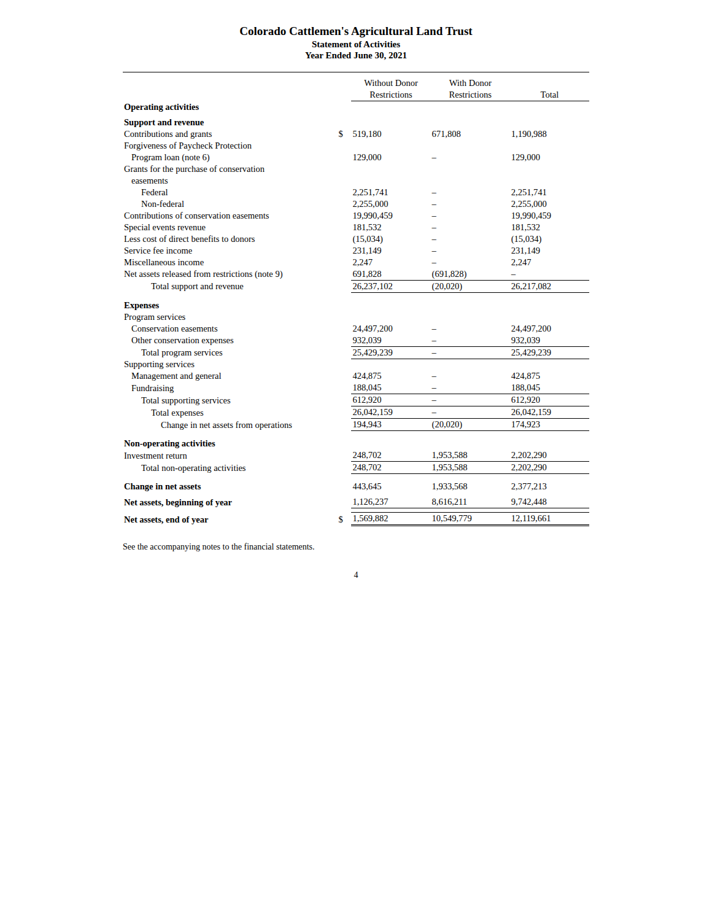Colorado Cattlemen's Agricultural Land Trust
Statement of Activities
Year Ended June 30, 2021
| | | Without Donor | With Donor | |
| | | Restrictions | Restrictions | Total |
| Operating activities | | | | |
| Support and revenue | | | | |
| Contributions and grants | $ | 519,180 | 671,808 | 1,190,988 |
| Forgiveness of Paycheck Protection | | | | |
| Program loan (note 6) | | 129,000 | – | 129,000 |
| Grants for the purchase of conservation | | | | |
| easements | | | | |
| Federal | | 2,251,741 | – | 2,251,741 |
| Non-federal | | 2,255,000 | – | 2,255,000 |
| Contributions of conservation easements | | 19,990,459 | – | 19,990,459 |
| Special events revenue | | 181,532 | – | 181,532 |
| Less cost of direct benefits to donors | | (15,034) | – | (15,034) |
| Service fee income | | 231,149 | – | 231,149 |
| Miscellaneous income | | 2,247 | – | 2,247 |
| Net assets released from restrictions (note 9) | | 691,828 | (691,828) | – |
| Total support and revenue | | 26,237,102 | (20,020) | 26,217,082 |
| Expenses | | | | |
| Program services | | | | |
| Conservation easements | | 24,497,200 | – | 24,497,200 |
| Other conservation expenses | | 932,039 | – | 932,039 |
| Total program services | | 25,429,239 | – | 25,429,239 |
| Supporting services | | | | |
| Management and general | | 424,875 | – | 424,875 |
| Fundraising | | 188,045 | – | 188,045 |
| Total supporting services | | 612,920 | – | 612,920 |
| Total expenses | | 26,042,159 | – | 26,042,159 |
| Change in net assets from operations | | 194,943 | (20,020) | 174,923 |
| Non-operating activities | | | | |
| Investment return | | 248,702 | 1,953,588 | 2,202,290 |
| Total non-operating activities | | 248,702 | 1,953,588 | 2,202,290 |
| Change in net assets | | 443,645 | 1,933,568 | 2,377,213 |
| Net assets, beginning of year | | 1,126,237 | 8,616,211 | 9,742,448 |
| Net assets, end of year | $ | 1,569,882 | 10,549,779 | 12,119,661 |
See the accompanying notes to the financial statements.
4